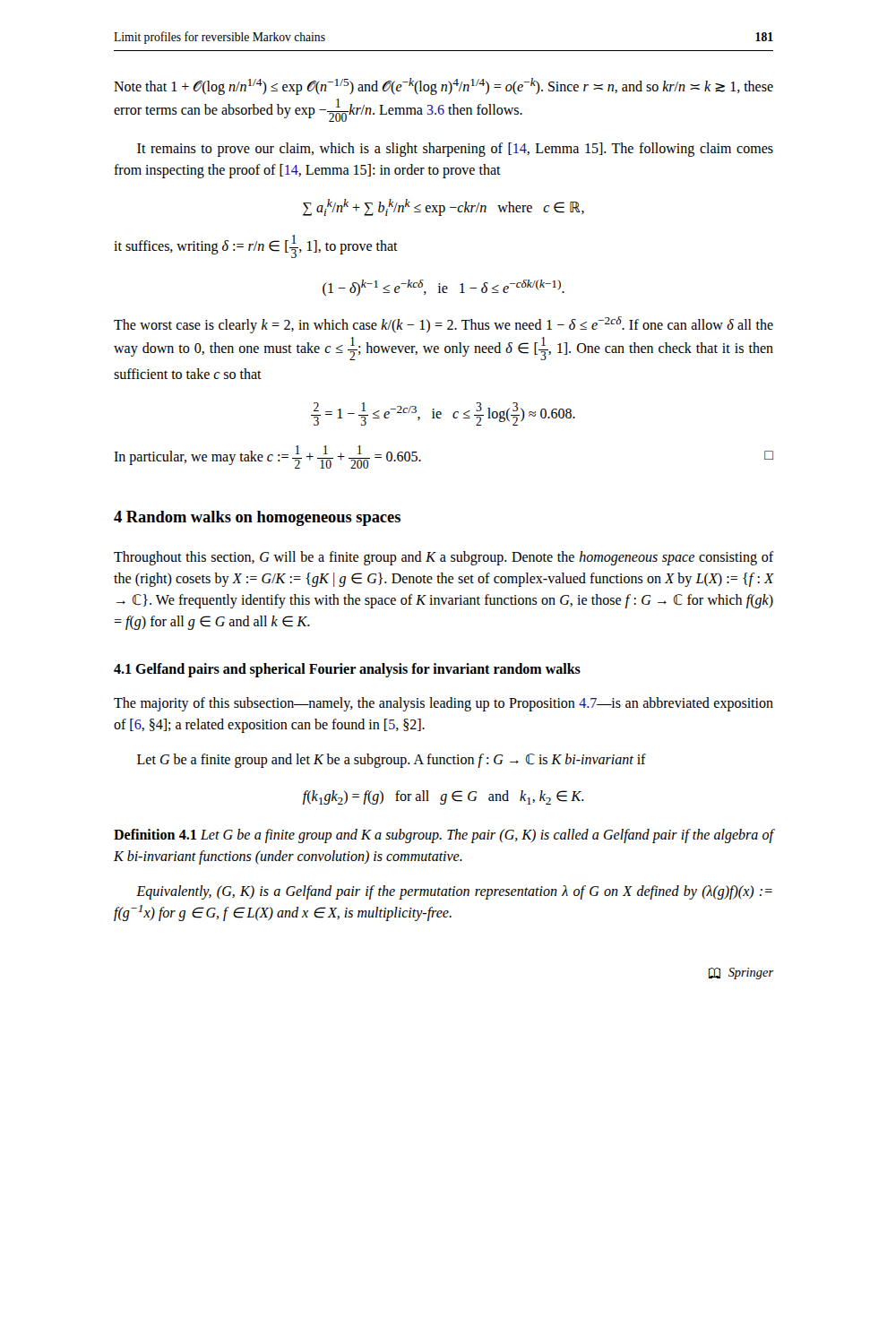Limit profiles for reversible Markov chains 181
Note that 1 + 𝒪(log n/n1/4) ≤ exp 𝒪(n−1/5) and 𝒪(e−k(log n)4/n1/4) = o(e−k). Since r ≍ n, and so kr/n ≍ k ≳ 1, these error terms can be absorbed by exp −1200 kr/n. Lemma 3.6 then follows.
It remains to prove our claim, which is a slight sharpening of [14, Lemma 15]. The following claim comes from inspecting the proof of [14, Lemma 15]: in order to prove that
∑ aik/nk + ∑ bik/nk ≤ exp −ckr/n where c ∈ ℝ,
it suffices, writing δ := r/n ∈ [13, 1], to prove that
(1 − δ)k−1 ≤ e−kcδ, ie 1 − δ ≤ e−cδk/(k−1).
The worst case is clearly k = 2, in which case k/(k − 1) = 2. Thus we need 1 − δ ≤ e−2cδ. If one can allow δ all the way down to 0, then one must take c ≤ 12; however, we only need δ ∈ [13, 1]. One can then check that it is then sufficient to take c so that
23 = 1 − 13 ≤ e−2c/3, ie c ≤ 32 log(32) ≈ 0.608.
In particular, we may take c := 12 + 110 + 1200 = 0.605.□
4 Random walks on homogeneous spaces
Throughout this section, G will be a finite group and K a subgroup. Denote the homogeneous space consisting of the (right) cosets by X := G/K := {gK | g ∈ G}. Denote the set of complex-valued functions on X by L(X) := {f : X → ℂ}. We frequently identify this with the space of K invariant functions on G, ie those f : G → ℂ for which f(gk) = f(g) for all g ∈ G and all k ∈ K.
4.1 Gelfand pairs and spherical Fourier analysis for invariant random walks
The majority of this subsection—namely, the analysis leading up to Proposition 4.7—is an abbreviated exposition of [6, §4]; a related exposition can be found in [5, §2].
Let G be a finite group and let K be a subgroup. A function f : G → ℂ is K bi-invariant if
f(k1gk2) = f(g) for all g ∈ G and k1, k2 ∈ K.
Definition 4.1 Let G be a finite group and K a subgroup. The pair (G, K) is called a Gelfand pair if the algebra of K bi-invariant functions (under convolution) is commutative.
Equivalently, (G, K) is a Gelfand pair if the permutation representation λ of G on X defined by (λ(g)f)(x) := f(g−1x) for g ∈ G, f ∈ L(X) and x ∈ X, is multiplicity-free.
🕮Springer